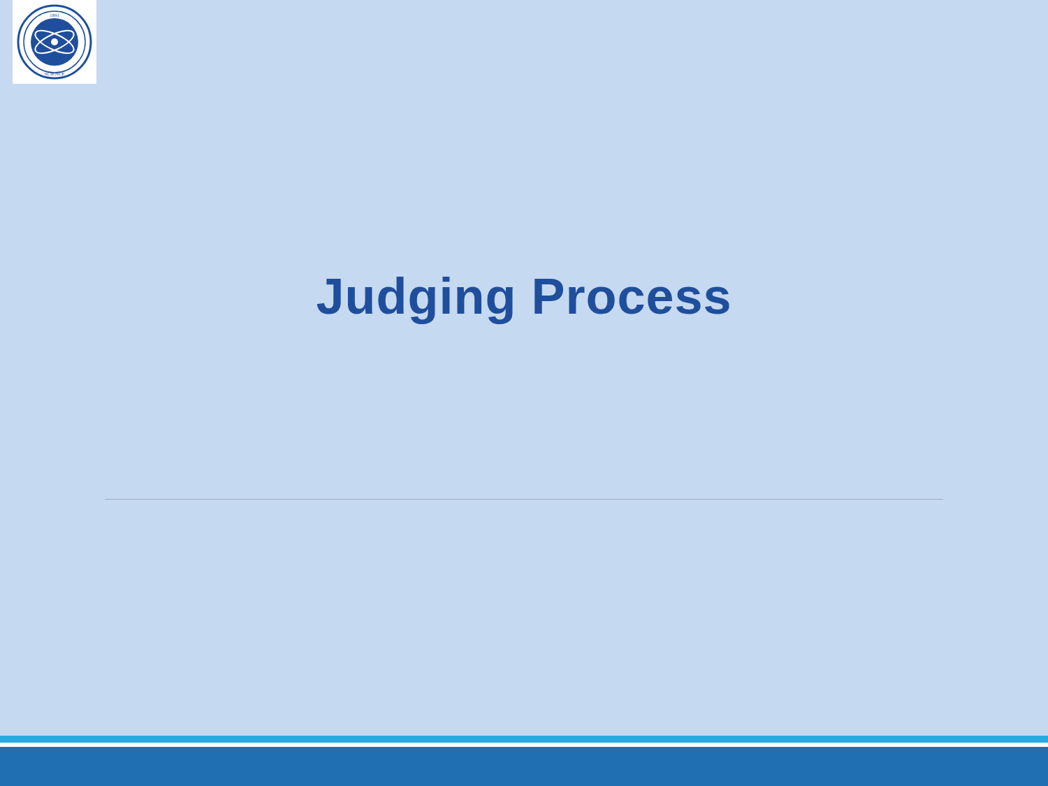1891 SCIENCE
Judging Process